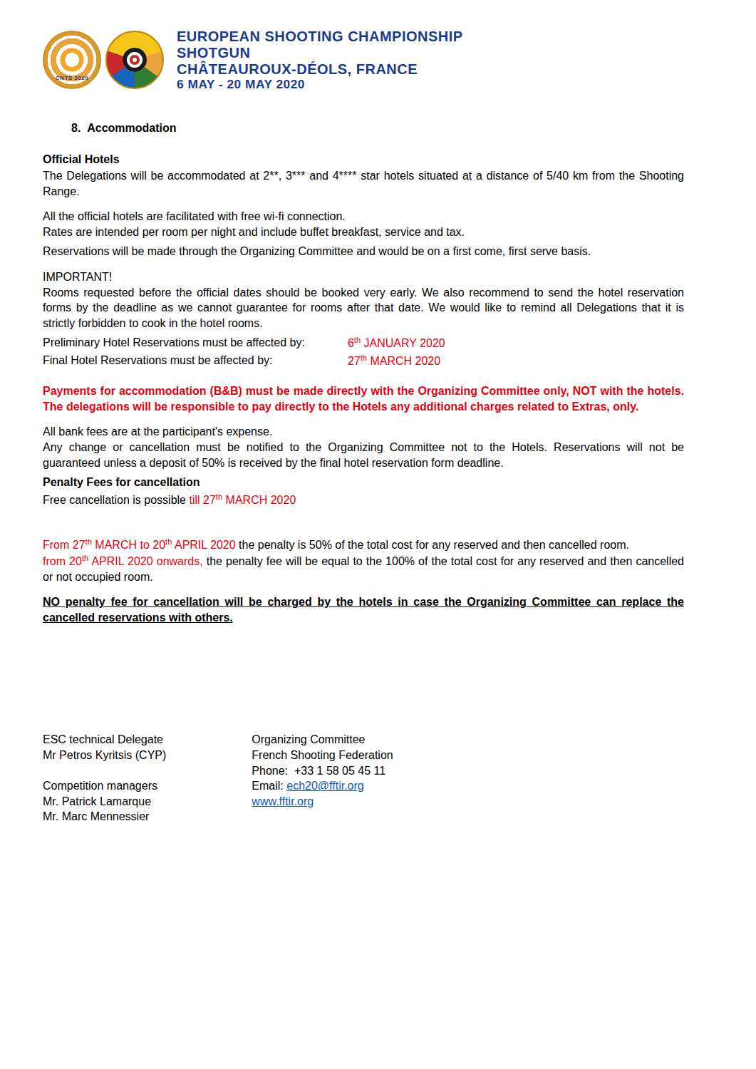EUROPEAN SHOOTING CHAMPIONSHIP
SHOTGUN
CHÂTEAUROUX-DÉOLS, FRANCE
6 MAY - 20 MAY 2020
8. Accommodation
Official Hotels
The Delegations will be accommodated at 2**, 3*** and 4**** star hotels situated at a distance of 5/40 km from the Shooting Range.
All the official hotels are facilitated with free wi-fi connection.
Rates are intended per room per night and include buffet breakfast, service and tax.
Reservations will be made through the Organizing Committee and would be on a first come, first serve basis.
IMPORTANT!
Rooms requested before the official dates should be booked very early. We also recommend to send the hotel reservation forms by the deadline as we cannot guarantee for rooms after that date. We would like to remind all Delegations that it is strictly forbidden to cook in the hotel rooms.
| Preliminary Hotel Reservations must be affected by: | 6 th JANUARY 2020 |
| Final Hotel Reservations must be affected by: | 27 th MARCH 2020 |
Payments for accommodation (B&B) must be made directly with the Organizing Committee only, NOT with the hotels. The delegations will be responsible to pay directly to the Hotels any additional charges related to Extras, only.
All bank fees are at the participant's expense.
Any change or cancellation must be notified to the Organizing Committee not to the Hotels. Reservations will not be guaranteed unless a deposit of 50% is received by the final hotel reservation form deadline.
Penalty Fees for cancellation
Free cancellation is possible till 27th MARCH 2020
From 27th MARCH to 20th APRIL 2020 the penalty is 50% of the total cost for any reserved and then cancelled room.
from 20th APRIL 2020 onwards, the penalty fee will be equal to the 100% of the total cost for any reserved and then cancelled or not occupied room.
NO penalty fee for cancellation will be charged by the hotels in case the Organizing Committee can replace the cancelled reservations with others.
ESC technical Delegate
Mr Petros Kyritsis (CYP)
Competition managers
Mr. Patrick Lamarque
Mr. Marc Mennessier
Organizing Committee
French Shooting Federation
Phone: +33 1 58 05 45 11
Email: ech20@fftir.org
www.fftir.org